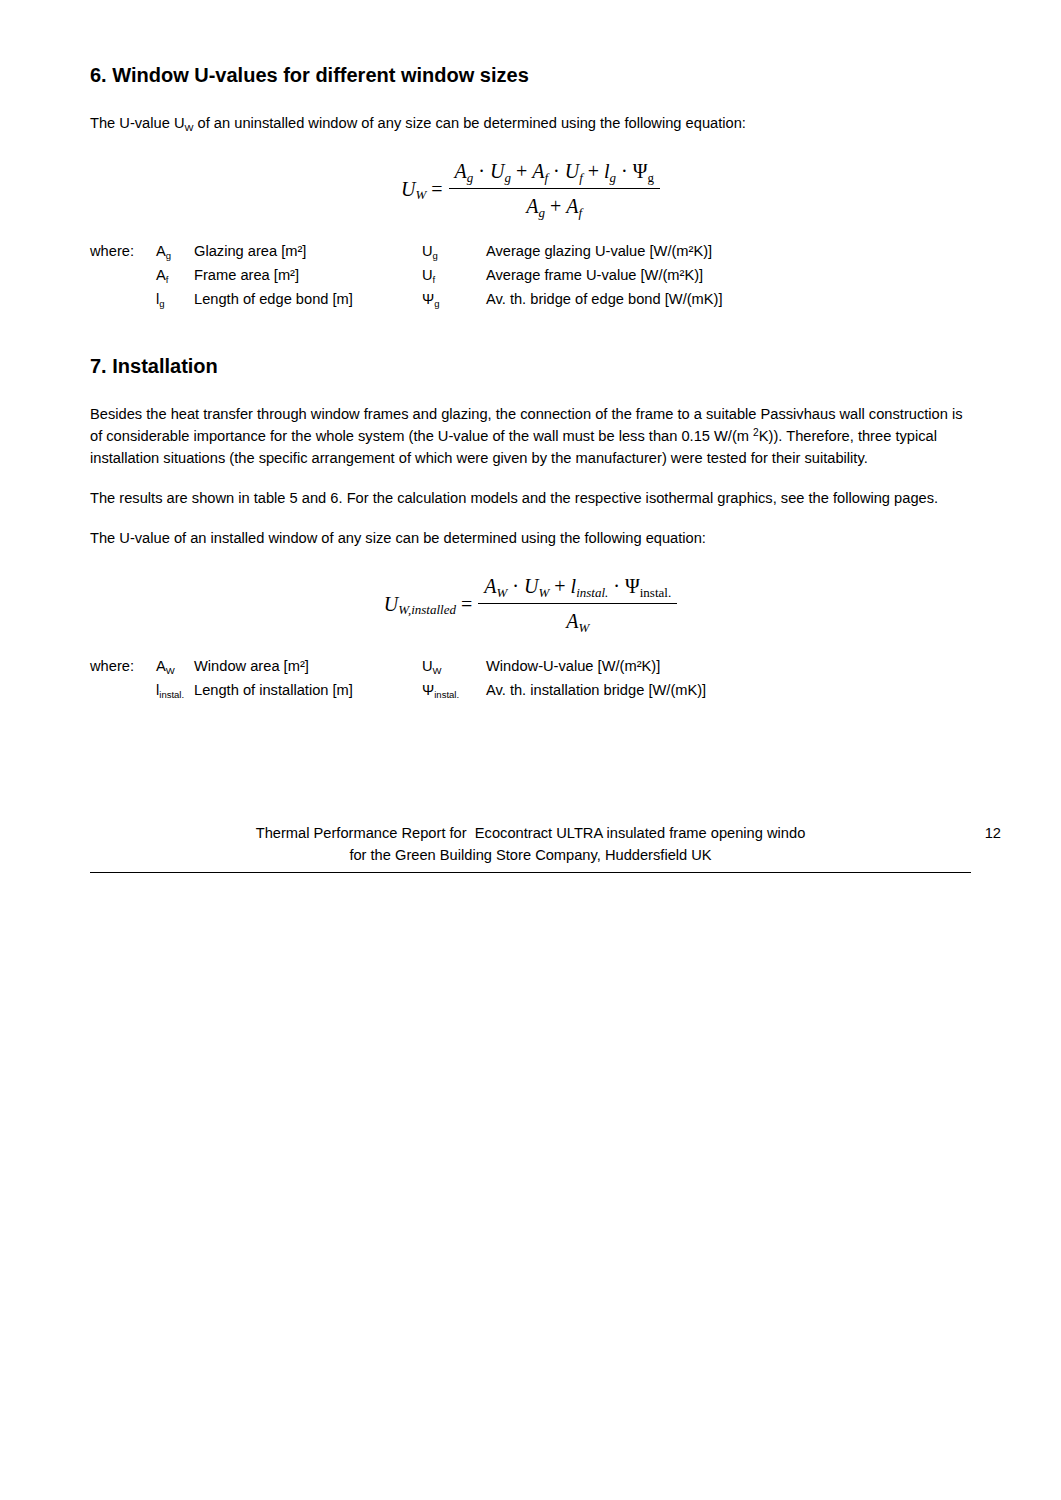6. Window U-values for different window sizes
The U-value UW of an uninstalled window of any size can be determined using the following equation:
UW =Ag · Ug + Af · Uf + lg · Ψg Ag + Af
| where: | A g | Glazing area [m²] | U g | Average glazing U-value [W/(m²K)] |
| | A f | Frame area [m²] | U f | Average frame U-value [W/(m²K)] |
| | l g | Length of edge bond [m] | Ψ g | Av. th. bridge of edge bond [W/(mK)] |
7. Installation
Besides the heat transfer through window frames and glazing, the connection of the frame to a suitable Passivhaus wall construction is of considerable importance for the whole system (the U-value of the wall must be less than 0.15 W/(m 2K)). Therefore, three typical installation situations (the specific arrangement of which were given by the manufacturer) were tested for their suitability.
The results are shown in table 5 and 6. For the calculation models and the respective isothermal graphics, see the following pages.
The U-value of an installed window of any size can be determined using the following equation:
UW,installed =AW · UW + linstal. · Ψinstal. AW
| where: | A W | Window area [m²] | U W | Window-U-value [W/(m²K)] |
| | l instal. | Length of installation [m] | Ψ instal. | Av. th. installation bridge [W/(mK)] |
Thermal Performance Report for Ecocontract ULTRA insulated frame opening windo12 for the Green Building Store Company, Huddersfield UK